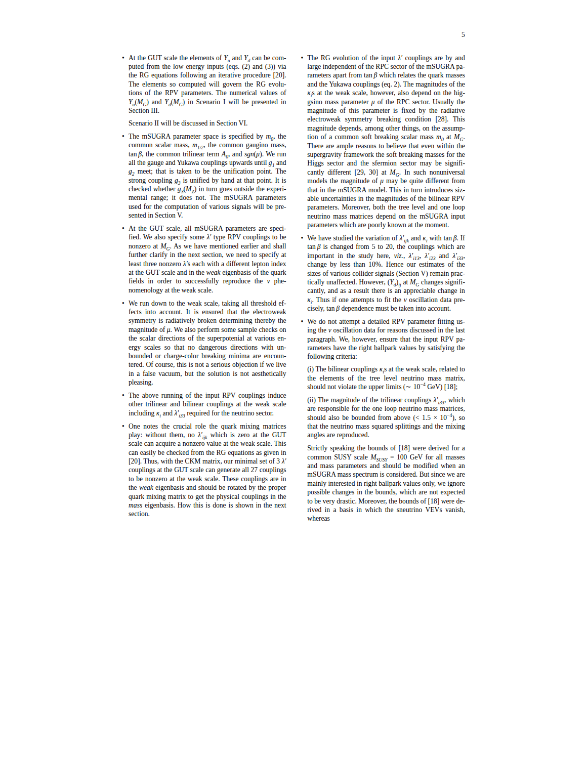5
At the GUT scale the elements of Yu and Yd can be computed from the low energy inputs (eqs. (2) and (3)) via the RG equations following an iterative procedure [20]. The elements so computed will govern the RG evolutions of the RPV parameters. The numerical values of Yu(MG) and Yd(MG) in Scenario I will be presented in Section III.
Scenario II will be discussed in Section VI.
The mSUGRA parameter space is specified by m0, the common scalar mass, m1/2, the common gaugino mass, tan β, the common trilinear term A0, and sgn(μ). We run all the gauge and Yukawa couplings upwards until g1 and g2 meet; that is taken to be the unification point. The strong coupling g3 is unified by hand at that point. It is checked whether g3(MZ) in turn goes outside the experimental range; it does not. The mSUGRA parameters used for the computation of various signals will be presented in Section V.
At the GUT scale, all mSUGRA parameters are specified. We also specify some λ′ type RPV couplings to be nonzero at MG. As we have mentioned earlier and shall further clarify in the next section, we need to specify at least three nonzero λ′s each with a different lepton index at the GUT scale and in the weak eigenbasis of the quark fields in order to successfully reproduce the ν phenomenology at the weak scale.
We run down to the weak scale, taking all threshold effects into account. It is ensured that the electroweak symmetry is radiatively broken determining thereby the magnitude of μ. We also perform some sample checks on the scalar directions of the superpotenial at various energy scales so that no dangerous directions with unbounded or charge-color breaking minima are encountered. Of course, this is not a serious objection if we live in a false vacuum, but the solution is not aesthetically pleasing.
The above running of the input RPV couplings induce other trilinear and bilinear couplings at the weak scale including κi and λ′i33 required for the neutrino sector.
One notes the crucial role the quark mixing matrices play: without them, no λ′ijk which is zero at the GUT scale can acquire a nonzero value at the weak scale. This can easily be checked from the RG equations as given in [20]. Thus, with the CKM matrix, our minimal set of 3 λ′ couplings at the GUT scale can generate all 27 couplings to be nonzero at the weak scale. These couplings are in the weak eigenbasis and should be rotated by the proper quark mixing matrix to get the physical couplings in the mass eigenbasis. How this is done is shown in the next section.
The RG evolution of the input λ′ couplings are by and large independent of the RPC sector of the mSUGRA parameters apart from tan β which relates the quark masses and the Yukawa couplings (eq. 2). The magnitudes of the κis at the weak scale, however, also depend on the higgsino mass parameter μ of the RPC sector. Usually the magnitude of this parameter is fixed by the radiative electroweak symmetry breaking condition [28]. This magnitude depends, among other things, on the assumption of a common soft breaking scalar mass m0 at MG. There are ample reasons to believe that even within the supergravity framework the soft breaking masses for the Higgs sector and the sfermion sector may be significantly different [29, 30] at MG. In such nonuniversal models the magnitude of μ may be quite different from that in the mSUGRA model. This in turn introduces sizable uncertainties in the magnitudes of the bilinear RPV parameters. Moreover, both the tree level and one loop neutrino mass matrices depend on the mSUGRA input parameters which are poorly known at the moment.
We have studied the variation of λ′ijk and κi with tan β. If tan β is changed from 5 to 20, the couplings which are important in the study here, viz., λ′i13, λ′i23 and λ′i33, change by less than 10%. Hence our estimates of the sizes of various collider signals (Section V) remain practically unaffected. However, (Yd)ij at MG changes significantly, and as a result there is an appreciable change in κi. Thus if one attempts to fit the ν oscillation data precisely, tan β dependence must be taken into account.
We do not attempt a detailed RPV parameter fitting using the ν oscillation data for reasons discussed in the last paragraph. We, however, ensure that the input RPV parameters have the right ballpark values by satisfying the following criteria:
(i) The bilinear couplings κis at the weak scale, related to the elements of the tree level neutrino mass matrix, should not violate the upper limits (∼ 10−4 GeV) [18];
(ii) The magnitude of the trilinear couplings λ′i33, which are responsible for the one loop neutrino mass matrices, should also be bounded from above (< 1.5 × 10−4), so that the neutrino mass squared splittings and the mixing angles are reproduced.
Strictly speaking the bounds of [18] were derived for a common SUSY scale MSUSY = 100 GeV for all masses and mass parameters and should be modified when an mSUGRA mass spectrum is considered. But since we are mainly interested in right ballpark values only, we ignore possible changes in the bounds, which are not expected to be very drastic. Moreover, the bounds of [18] were derived in a basis in which the sneutrino VEVs vanish, whereas